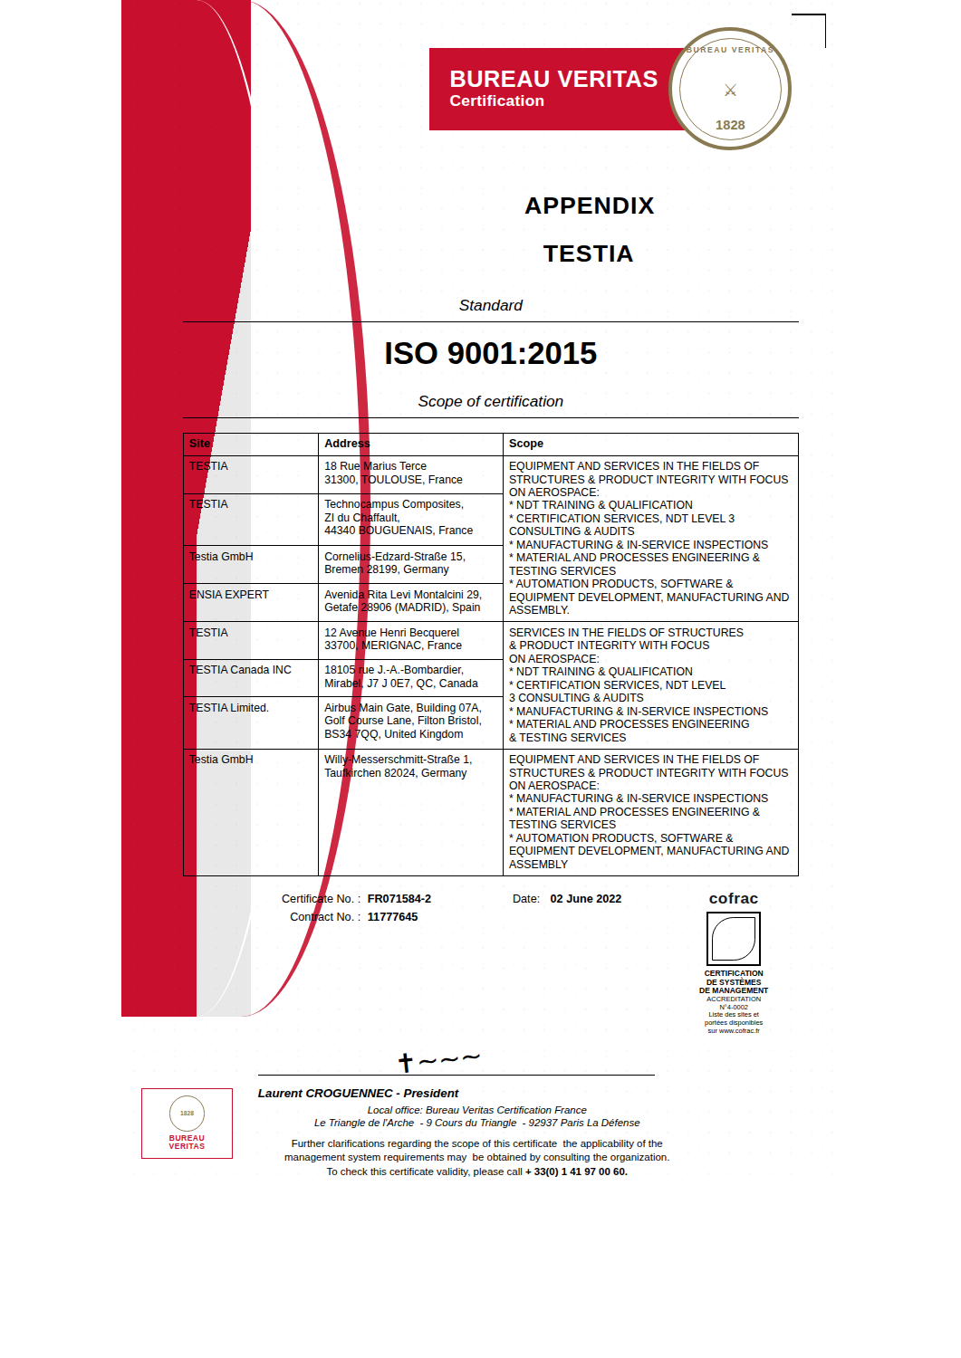BUREAU VERITAS Certification
BUREAU VERITAS
⚔
1828
APPENDIX
TESTIA
Standard
ISO 9001:2015
Scope of certification
| Site | Address | Scope |
| --- | --- | --- |
| TESTIA | 18 Rue Marius Terce 31300, TOULOUSE, France | EQUIPMENT AND SERVICES IN THE FIELDS OF STRUCTURES & PRODUCT INTEGRITY WITH FOCUS ON AEROSPACE: * NDT TRAINING & QUALIFICATION * CERTIFICATION SERVICES, NDT LEVEL 3 CONSULTING & AUDITS * MANUFACTURING & IN-SERVICE INSPECTIONS * MATERIAL AND PROCESSES ENGINEERING & TESTING SERVICES * AUTOMATION PRODUCTS, SOFTWARE & EQUIPMENT DEVELOPMENT, MANUFACTURING AND ASSEMBLY. |
| TESTIA | Technocampus Composites, ZI du Chaffault, 44340 BOUGUENAIS, France |
| Testia GmbH | Cornelius-Edzard-Straße 15, Bremen 28199, Germany |
| ENSIA EXPERT | Avenida Rita Levi Montalcini 29, Getafe 28906 (MADRID), Spain |
| TESTIA | 12 Avenue Henri Becquerel 33700, MERIGNAC, France | SERVICES IN THE FIELDS OF STRUCTURES & PRODUCT INTEGRITY WITH FOCUS ON AEROSPACE: * NDT TRAINING & QUALIFICATION * CERTIFICATION SERVICES, NDT LEVEL 3 CONSULTING & AUDITS * MANUFACTURING & IN-SERVICE INSPECTIONS * MATERIAL AND PROCESSES ENGINEERING & TESTING SERVICES |
| TESTIA Canada INC | 18105 rue J.-A.-Bombardier, Mirabel, J7 J 0E7, QC, Canada |
| TESTIA Limited. | Airbus Main Gate, Building 07A, Golf Course Lane, Filton Bristol, BS34 7QQ, United Kingdom |
| Testia GmbH | Willy-Messerschmitt-Straße 1, Taufkirchen 82024, Germany | EQUIPMENT AND SERVICES IN THE FIELDS OF STRUCTURES & PRODUCT INTEGRITY WITH FOCUS ON AEROSPACE: * MANUFACTURING & IN-SERVICE INSPECTIONS * MATERIAL AND PROCESSES ENGINEERING & TESTING SERVICES * AUTOMATION PRODUCTS, SOFTWARE & EQUIPMENT DEVELOPMENT, MANUFACTURING AND ASSEMBLY |
Certificate No. : FR071584-2
Contract No. : 11777645
Date: 02 June 2022
cofrac
CERTIFICATION
DE SYSTÈMES
DE MANAGEMENT
ACCREDITATION
N°4-0002
Liste des sites et
portées disponibles
sur www.cofrac.fr
✝∼∼∼
Laurent CROGUENNEC - President
Local office: Bureau Veritas Certification France
Le Triangle de l'Arche - 9 Cours du Triangle - 92937 Paris La Défense
Further clarifications regarding the scope of this certificate the applicability of the
management system requirements may be obtained by consulting the organization.
To check this certificate validity, please call + 33(0) 1 41 97 00 60.
1828
BUREAU
VERITAS